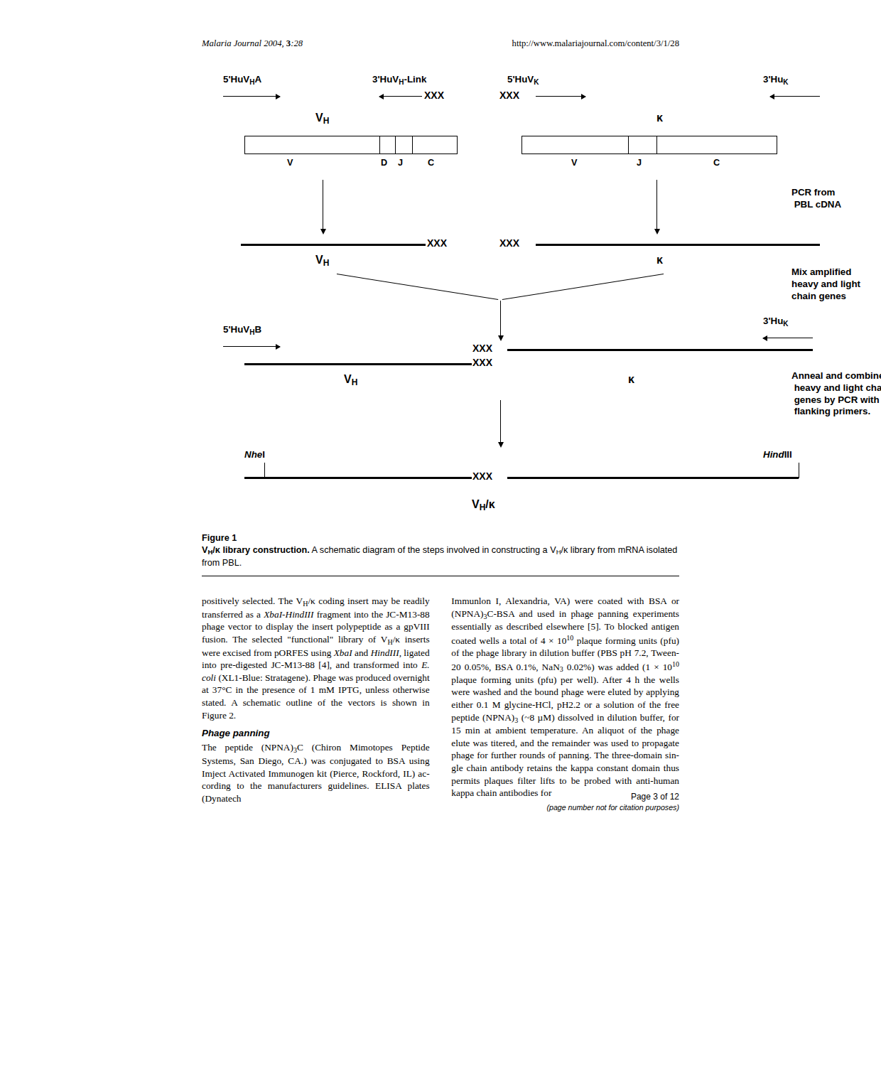Malaria Journal 2004, 3:28
http://www.malariajournal.com/content/3/1/28
5'HuVHA
3'HuVH-Link
5'HuVK
3'HuK
XXX
XXX
VH
κ
V
D
J
C
V
J
C
PCR from
PBL cDNA
XXX
XXX
VH
κ
Mix amplified
heavy and light
chain genes
5'HuVHB
3'HuK
XXX
XXX
VH
κ
Anneal and combine
heavy and light chain
genes by PCR with
flanking primers.
Nhe I
Hind III
XXX
VH/κ
Figure 1
VH/κ library construction. A schematic diagram of the steps involved in constructing a VH/κ library from mRNA isolated from PBL.
positively selected. The VH/κ coding insert may be readily transferred as a XbaI-HindIII fragment into the JC-M13-88 phage vector to display the insert polypeptide as a gpVIII fusion. The selected "functional" library of VH/κ inserts were excised from pORFES using XbaI and HindIII, ligated into pre-digested JC-M13-88 [4], and transformed into E. coli (XL1-Blue: Stratagene). Phage was produced overnight at 37°C in the presence of 1 mM IPTG, unless otherwise stated. A schematic outline of the vectors is shown in Figure 2.
Phage panning
The peptide (NPNA)3 C (Chiron Mimotopes Peptide Systems, San Diego, CA.) was conjugated to BSA using Imject Activated Immunogen kit (Pierce, Rockford, IL) according to the manufacturers guidelines. ELISA plates (Dynatech
Immunlon I, Alexandria, VA) were coated with BSA or (NPNA)3 C-BSA and used in phage panning experiments essentially as described elsewhere [5]. To blocked antigen coated wells a total of 4 × 1010 plaque forming units (pfu) of the phage library in dilution buffer (PBS pH 7.2, Tween-20 0.05%, BSA 0.1%, NaN3 0.02%) was added (1 × 1010 plaque forming units (pfu) per well). After 4 h the wells were washed and the bound phage were eluted by applying either 0.1 M glycine-HCl, pH2.2 or a solution of the free peptide (NPNA)3 (~8 µM) dissolved in dilution buffer, for 15 min at ambient temperature. An aliquot of the phage elute was titered, and the remainder was used to propagate phage for further rounds of panning. The three-domain single chain antibody retains the kappa constant domain thus permits plaques filter lifts to be probed with anti-human kappa chain antibodies for
Page 3 of 12
(page number not for citation purposes)